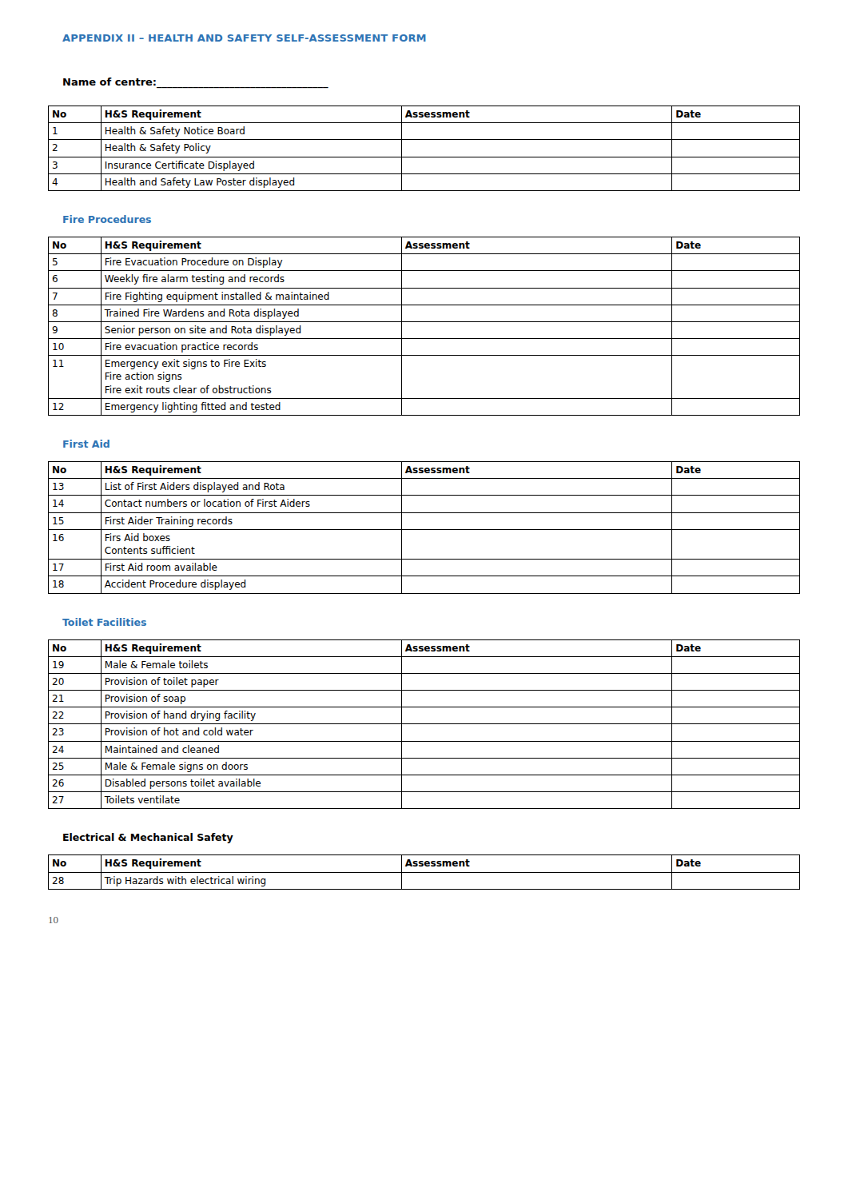APPENDIX II – HEALTH AND SAFETY SELF-ASSESSMENT FORM
Name of centre:_________________________________
| No | H&S Requirement | Assessment | Date |
| --- | --- | --- | --- |
| 1 | Health & Safety Notice Board | | |
| 2 | Health & Safety Policy | | |
| 3 | Insurance Certificate Displayed | | |
| 4 | Health and Safety Law Poster displayed | | |
Fire Procedures
| No | H&S Requirement | Assessment | Date |
| --- | --- | --- | --- |
| 5 | Fire Evacuation Procedure on Display | | |
| 6 | Weekly fire alarm testing and records | | |
| 7 | Fire Fighting equipment installed & maintained | | |
| 8 | Trained Fire Wardens and Rota displayed | | |
| 9 | Senior person on site and Rota displayed | | |
| 10 | Fire evacuation practice records | | |
| 11 | Emergency exit signs to Fire Exits Fire action signs Fire exit routs clear of obstructions | | |
| 12 | Emergency lighting fitted and tested | | |
First Aid
| No | H&S Requirement | Assessment | Date |
| --- | --- | --- | --- |
| 13 | List of First Aiders displayed and Rota | | |
| 14 | Contact numbers or location of First Aiders | | |
| 15 | First Aider Training records | | |
| 16 | Firs Aid boxes Contents sufficient | | |
| 17 | First Aid room available | | |
| 18 | Accident Procedure displayed | | |
Toilet Facilities
| No | H&S Requirement | Assessment | Date |
| --- | --- | --- | --- |
| 19 | Male & Female toilets | | |
| 20 | Provision of toilet paper | | |
| 21 | Provision of soap | | |
| 22 | Provision of hand drying facility | | |
| 23 | Provision of hot and cold water | | |
| 24 | Maintained and cleaned | | |
| 25 | Male & Female signs on doors | | |
| 26 | Disabled persons toilet available | | |
| 27 | Toilets ventilate | | |
Electrical & Mechanical Safety
| No | H&S Requirement | Assessment | Date |
| --- | --- | --- | --- |
| 28 | Trip Hazards with electrical wiring | | |
10